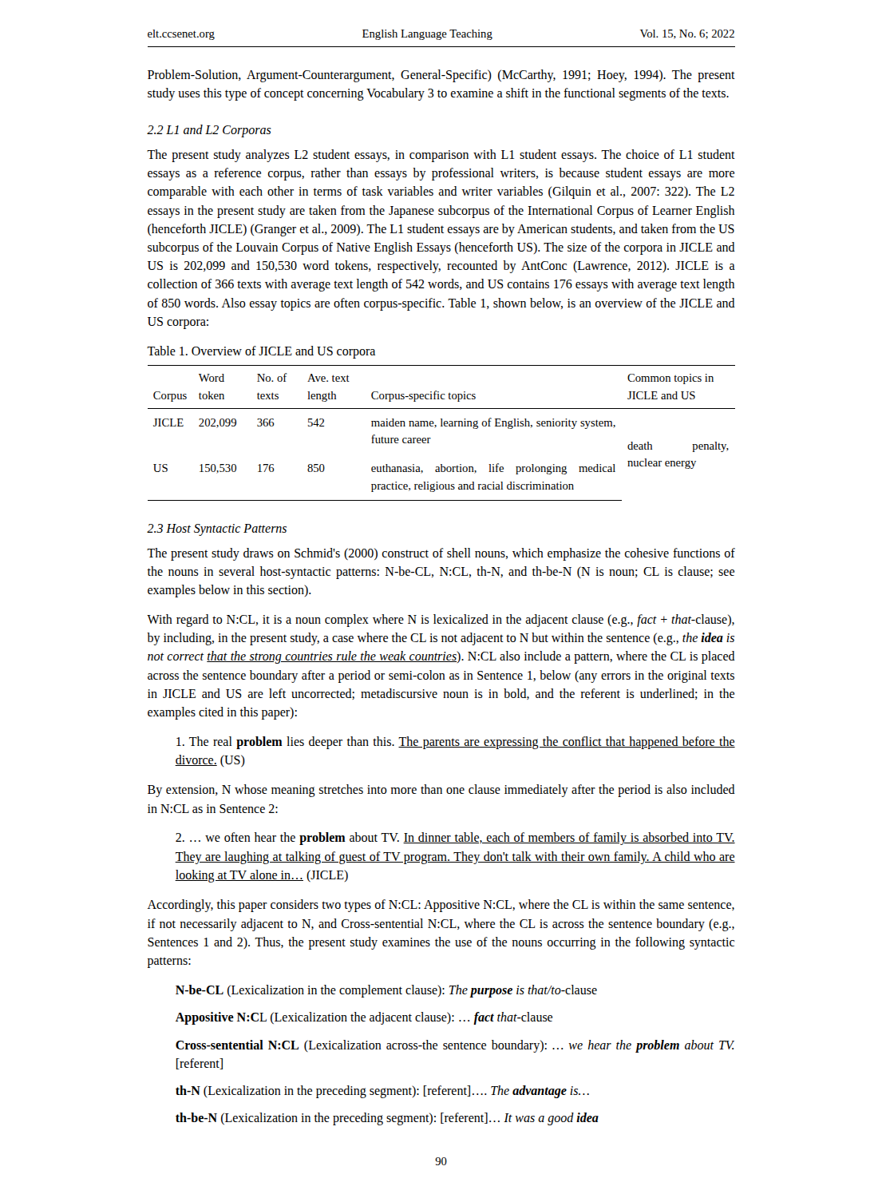elt.ccsenet.org English Language Teaching Vol. 15, No. 6; 2022
Problem-Solution, Argument-Counterargument, General-Specific) (McCarthy, 1991; Hoey, 1994). The present study uses this type of concept concerning Vocabulary 3 to examine a shift in the functional segments of the texts.
2.2 L1 and L2 Corporas
The present study analyzes L2 student essays, in comparison with L1 student essays. The choice of L1 student essays as a reference corpus, rather than essays by professional writers, is because student essays are more comparable with each other in terms of task variables and writer variables (Gilquin et al., 2007: 322). The L2 essays in the present study are taken from the Japanese subcorpus of the International Corpus of Learner English (henceforth JICLE) (Granger et al., 2009). The L1 student essays are by American students, and taken from the US subcorpus of the Louvain Corpus of Native English Essays (henceforth US). The size of the corpora in JICLE and US is 202,099 and 150,530 word tokens, respectively, recounted by AntConc (Lawrence, 2012). JICLE is a collection of 366 texts with average text length of 542 words, and US contains 176 essays with average text length of 850 words. Also essay topics are often corpus-specific. Table 1, shown below, is an overview of the JICLE and US corpora:
Table 1. Overview of JICLE and US corpora
| Corpus | Word token | No. of texts | Ave. text length | Corpus-specific topics | Common topics in JICLE and US |
| --- | --- | --- | --- | --- | --- |
| JICLE | 202,099 | 366 | 542 | maiden name, learning of English, seniority system, future career | death penalty, nuclear energy |
| US | 150,530 | 176 | 850 | euthanasia, abortion, life prolonging medical practice, religious and racial discrimination |
2.3 Host Syntactic Patterns
The present study draws on Schmid's (2000) construct of shell nouns, which emphasize the cohesive functions of the nouns in several host-syntactic patterns: N-be-CL, N:CL, th-N, and th-be-N (N is noun; CL is clause; see examples below in this section).
With regard to N:CL, it is a noun complex where N is lexicalized in the adjacent clause (e.g., fact + that-clause), by including, in the present study, a case where the CL is not adjacent to N but within the sentence (e.g., the idea is not correct that the strong countries rule the weak countries). N:CL also include a pattern, where the CL is placed across the sentence boundary after a period or semi-colon as in Sentence 1, below (any errors in the original texts in JICLE and US are left uncorrected; metadiscursive noun is in bold, and the referent is underlined; in the examples cited in this paper):
1. The real problem lies deeper than this. The parents are expressing the conflict that happened before the divorce. (US)
By extension, N whose meaning stretches into more than one clause immediately after the period is also included in N:CL as in Sentence 2:
2. … we often hear the problem about TV. In dinner table, each of members of family is absorbed into TV. They are laughing at talking of guest of TV program. They don't talk with their own family. A child who are looking at TV alone in… (JICLE)
Accordingly, this paper considers two types of N:CL: Appositive N:CL, where the CL is within the same sentence, if not necessarily adjacent to N, and Cross-sentential N:CL, where the CL is across the sentence boundary (e.g., Sentences 1 and 2). Thus, the present study examines the use of the nouns occurring in the following syntactic patterns:
N-be-CL (Lexicalization in the complement clause): The purpose is that/to-clause
Appositive N:CL (Lexicalization the adjacent clause): … fact that-clause
Cross-sentential N:CL (Lexicalization across-the sentence boundary): … we hear the problem about TV. [referent]
th-N (Lexicalization in the preceding segment): [referent]…. The advantage is…
th-be-N (Lexicalization in the preceding segment): [referent]… It was a good idea
90